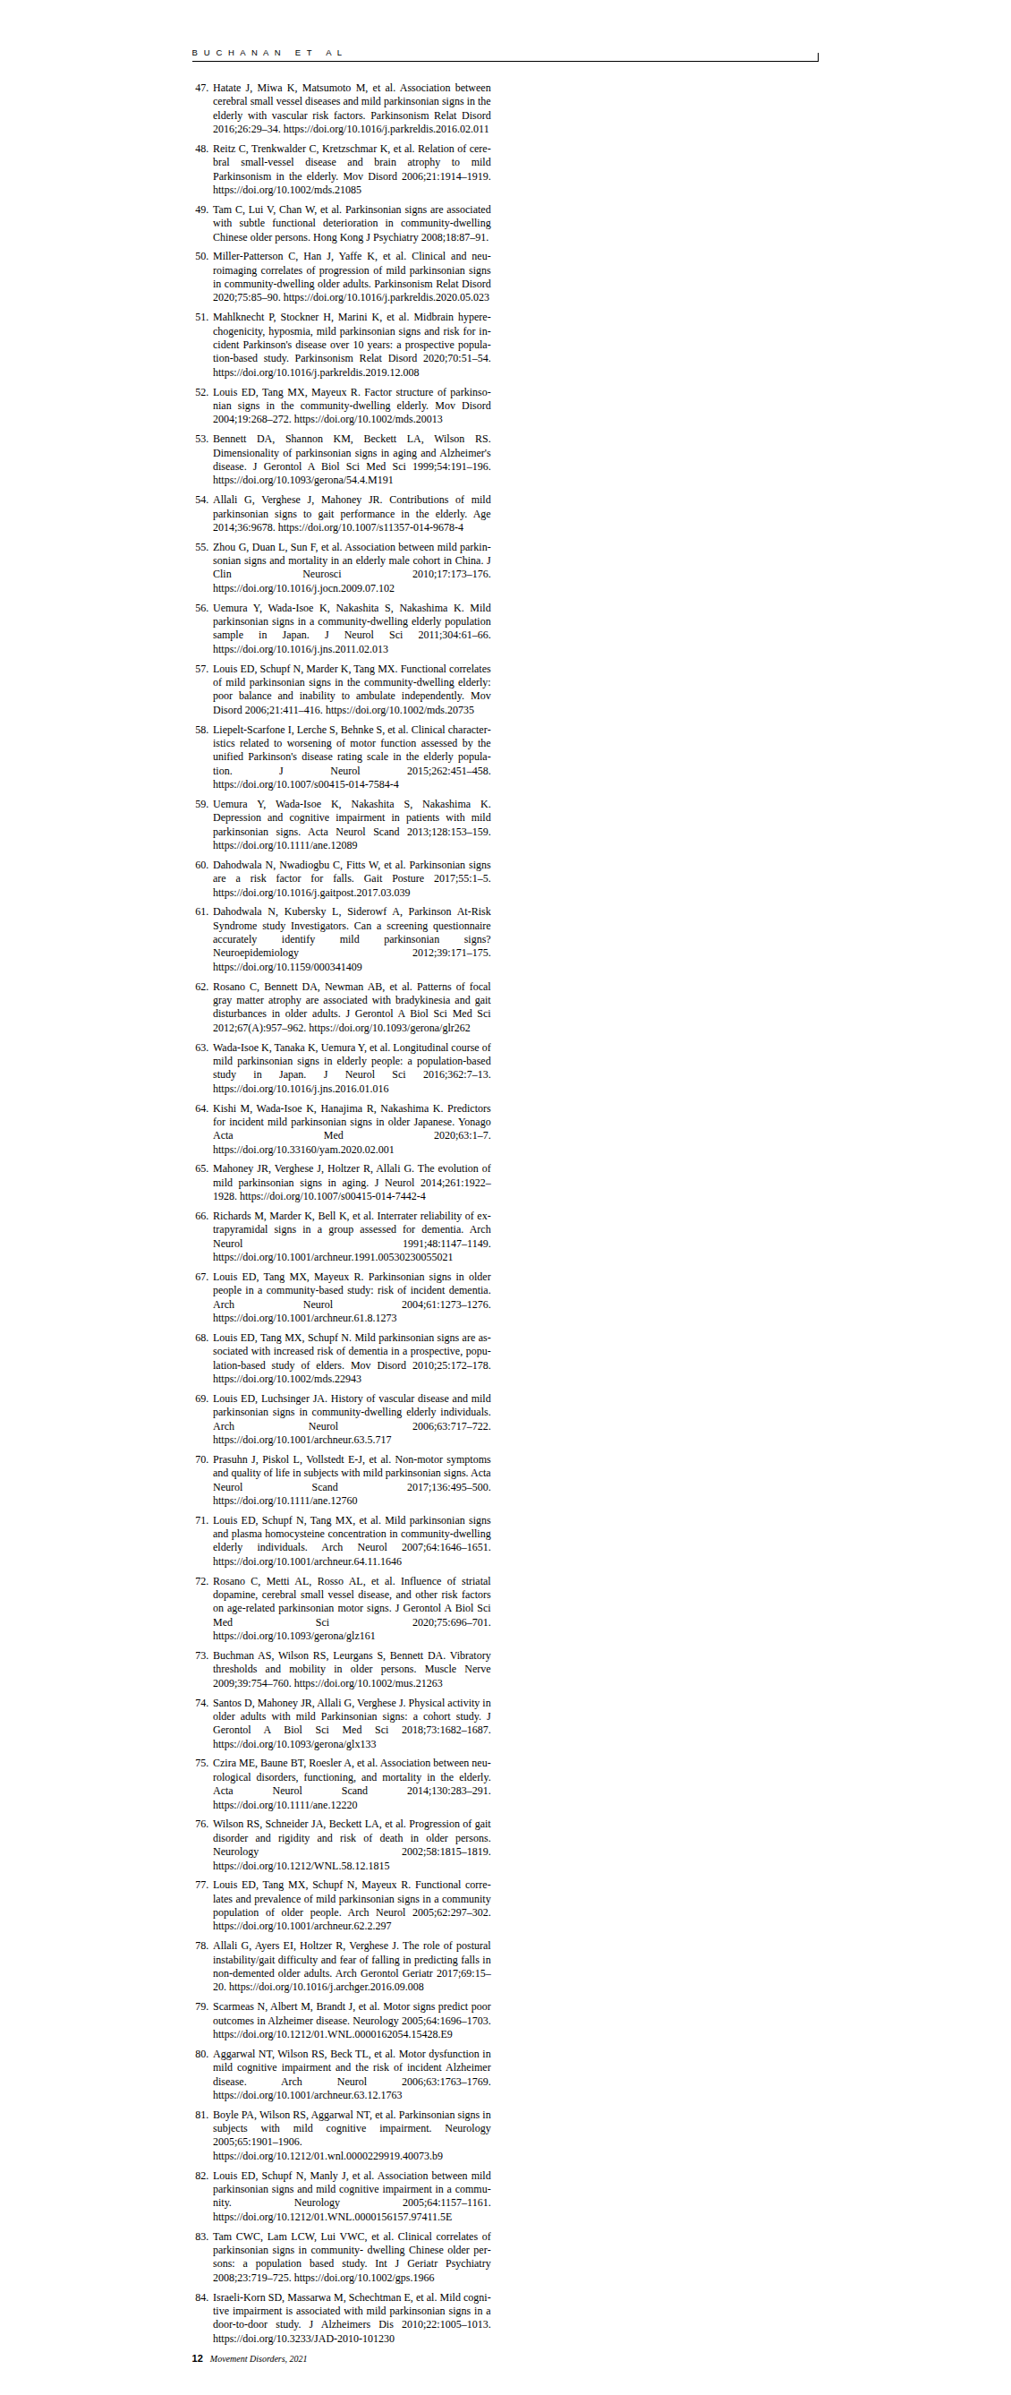B U C H A N A N E T A L
47. Hatate J, Miwa K, Matsumoto M, et al. Association between cerebral small vessel diseases and mild parkinsonian signs in the elderly with vascular risk factors. Parkinsonism Relat Disord 2016;26:29–34. https://doi.org/10.1016/j.parkreldis.2016.02.011
48. Reitz C, Trenkwalder C, Kretzschmar K, et al. Relation of cerebral small-vessel disease and brain atrophy to mild Parkinsonism in the elderly. Mov Disord 2006;21:1914–1919. https://doi.org/10.1002/mds.21085
49. Tam C, Lui V, Chan W, et al. Parkinsonian signs are associated with subtle functional deterioration in community-dwelling Chinese older persons. Hong Kong J Psychiatry 2008;18:87–91.
50. Miller-Patterson C, Han J, Yaffe K, et al. Clinical and neuroimaging correlates of progression of mild parkinsonian signs in community-dwelling older adults. Parkinsonism Relat Disord 2020;75:85–90. https://doi.org/10.1016/j.parkreldis.2020.05.023
51. Mahlknecht P, Stockner H, Marini K, et al. Midbrain hyperechogenicity, hyposmia, mild parkinsonian signs and risk for incident Parkinson's disease over 10 years: a prospective population-based study. Parkinsonism Relat Disord 2020;70:51–54. https://doi.org/10.1016/j.parkreldis.2019.12.008
52. Louis ED, Tang MX, Mayeux R. Factor structure of parkinsonian signs in the community-dwelling elderly. Mov Disord 2004;19:268–272. https://doi.org/10.1002/mds.20013
53. Bennett DA, Shannon KM, Beckett LA, Wilson RS. Dimensionality of parkinsonian signs in aging and Alzheimer's disease. J Gerontol A Biol Sci Med Sci 1999;54:191–196. https://doi.org/10.1093/gerona/54.4.M191
54. Allali G, Verghese J, Mahoney JR. Contributions of mild parkinsonian signs to gait performance in the elderly. Age 2014;36:9678. https://doi.org/10.1007/s11357-014-9678-4
55. Zhou G, Duan L, Sun F, et al. Association between mild parkinsonian signs and mortality in an elderly male cohort in China. J Clin Neurosci 2010;17:173–176. https://doi.org/10.1016/j.jocn.2009.07.102
56. Uemura Y, Wada-Isoe K, Nakashita S, Nakashima K. Mild parkinsonian signs in a community-dwelling elderly population sample in Japan. J Neurol Sci 2011;304:61–66. https://doi.org/10.1016/j.jns.2011.02.013
57. Louis ED, Schupf N, Marder K, Tang MX. Functional correlates of mild parkinsonian signs in the community-dwelling elderly: poor balance and inability to ambulate independently. Mov Disord 2006;21:411–416. https://doi.org/10.1002/mds.20735
58. Liepelt-Scarfone I, Lerche S, Behnke S, et al. Clinical characteristics related to worsening of motor function assessed by the unified Parkinson's disease rating scale in the elderly population. J Neurol 2015;262:451–458. https://doi.org/10.1007/s00415-014-7584-4
59. Uemura Y, Wada-Isoe K, Nakashita S, Nakashima K. Depression and cognitive impairment in patients with mild parkinsonian signs. Acta Neurol Scand 2013;128:153–159. https://doi.org/10.1111/ane.12089
60. Dahodwala N, Nwadiogbu C, Fitts W, et al. Parkinsonian signs are a risk factor for falls. Gait Posture 2017;55:1–5. https://doi.org/10.1016/j.gaitpost.2017.03.039
61. Dahodwala N, Kubersky L, Siderowf A, Parkinson At-Risk Syndrome study Investigators. Can a screening questionnaire accurately identify mild parkinsonian signs? Neuroepidemiology 2012;39:171–175. https://doi.org/10.1159/000341409
62. Rosano C, Bennett DA, Newman AB, et al. Patterns of focal gray matter atrophy are associated with bradykinesia and gait disturbances in older adults. J Gerontol A Biol Sci Med Sci 2012;67(A):957–962. https://doi.org/10.1093/gerona/glr262
63. Wada-Isoe K, Tanaka K, Uemura Y, et al. Longitudinal course of mild parkinsonian signs in elderly people: a population-based study in Japan. J Neurol Sci 2016;362:7–13. https://doi.org/10.1016/j.jns.2016.01.016
64. Kishi M, Wada-Isoe K, Hanajima R, Nakashima K. Predictors for incident mild parkinsonian signs in older Japanese. Yonago Acta Med 2020;63:1–7. https://doi.org/10.33160/yam.2020.02.001
65. Mahoney JR, Verghese J, Holtzer R, Allali G. The evolution of mild parkinsonian signs in aging. J Neurol 2014;261:1922–1928. https://doi.org/10.1007/s00415-014-7442-4
66. Richards M, Marder K, Bell K, et al. Interrater reliability of extrapyramidal signs in a group assessed for dementia. Arch Neurol 1991;48:1147–1149. https://doi.org/10.1001/archneur.1991.00530230055021
67. Louis ED, Tang MX, Mayeux R. Parkinsonian signs in older people in a community-based study: risk of incident dementia. Arch Neurol 2004;61:1273–1276. https://doi.org/10.1001/archneur.61.8.1273
68. Louis ED, Tang MX, Schupf N. Mild parkinsonian signs are associated with increased risk of dementia in a prospective, population-based study of elders. Mov Disord 2010;25:172–178. https://doi.org/10.1002/mds.22943
69. Louis ED, Luchsinger JA. History of vascular disease and mild parkinsonian signs in community-dwelling elderly individuals. Arch Neurol 2006;63:717–722. https://doi.org/10.1001/archneur.63.5.717
70. Prasuhn J, Piskol L, Vollstedt E-J, et al. Non-motor symptoms and quality of life in subjects with mild parkinsonian signs. Acta Neurol Scand 2017;136:495–500. https://doi.org/10.1111/ane.12760
71. Louis ED, Schupf N, Tang MX, et al. Mild parkinsonian signs and plasma homocysteine concentration in community-dwelling elderly individuals. Arch Neurol 2007;64:1646–1651. https://doi.org/10.1001/archneur.64.11.1646
72. Rosano C, Metti AL, Rosso AL, et al. Influence of striatal dopamine, cerebral small vessel disease, and other risk factors on age-related parkinsonian motor signs. J Gerontol A Biol Sci Med Sci 2020;75:696–701. https://doi.org/10.1093/gerona/glz161
73. Buchman AS, Wilson RS, Leurgans S, Bennett DA. Vibratory thresholds and mobility in older persons. Muscle Nerve 2009;39:754–760. https://doi.org/10.1002/mus.21263
74. Santos D, Mahoney JR, Allali G, Verghese J. Physical activity in older adults with mild Parkinsonian signs: a cohort study. J Gerontol A Biol Sci Med Sci 2018;73:1682–1687. https://doi.org/10.1093/gerona/glx133
75. Czira ME, Baune BT, Roesler A, et al. Association between neurological disorders, functioning, and mortality in the elderly. Acta Neurol Scand 2014;130:283–291. https://doi.org/10.1111/ane.12220
76. Wilson RS, Schneider JA, Beckett LA, et al. Progression of gait disorder and rigidity and risk of death in older persons. Neurology 2002;58:1815–1819. https://doi.org/10.1212/WNL.58.12.1815
77. Louis ED, Tang MX, Schupf N, Mayeux R. Functional correlates and prevalence of mild parkinsonian signs in a community population of older people. Arch Neurol 2005;62:297–302. https://doi.org/10.1001/archneur.62.2.297
78. Allali G, Ayers EI, Holtzer R, Verghese J. The role of postural instability/gait difficulty and fear of falling in predicting falls in non-demented older adults. Arch Gerontol Geriatr 2017;69:15–20. https://doi.org/10.1016/j.archger.2016.09.008
79. Scarmeas N, Albert M, Brandt J, et al. Motor signs predict poor outcomes in Alzheimer disease. Neurology 2005;64:1696–1703. https://doi.org/10.1212/01.WNL.0000162054.15428.E9
80. Aggarwal NT, Wilson RS, Beck TL, et al. Motor dysfunction in mild cognitive impairment and the risk of incident Alzheimer disease. Arch Neurol 2006;63:1763–1769. https://doi.org/10.1001/archneur.63.12.1763
81. Boyle PA, Wilson RS, Aggarwal NT, et al. Parkinsonian signs in subjects with mild cognitive impairment. Neurology 2005;65:1901–1906. https://doi.org/10.1212/01.wnl.0000229919.40073.b9
82. Louis ED, Schupf N, Manly J, et al. Association between mild parkinsonian signs and mild cognitive impairment in a community. Neurology 2005;64:1157–1161. https://doi.org/10.1212/01.WNL.0000156157.97411.5E
83. Tam CWC, Lam LCW, Lui VWC, et al. Clinical correlates of parkinsonian signs in community- dwelling Chinese older persons: a population based study. Int J Geriatr Psychiatry 2008;23:719–725. https://doi.org/10.1002/gps.1966
84. Israeli-Korn SD, Massarwa M, Schechtman E, et al. Mild cognitive impairment is associated with mild parkinsonian signs in a door-to-door study. J Alzheimers Dis 2010;22:1005–1013. https://doi.org/10.3233/JAD-2010-101230
12 Movement Disorders, 2021